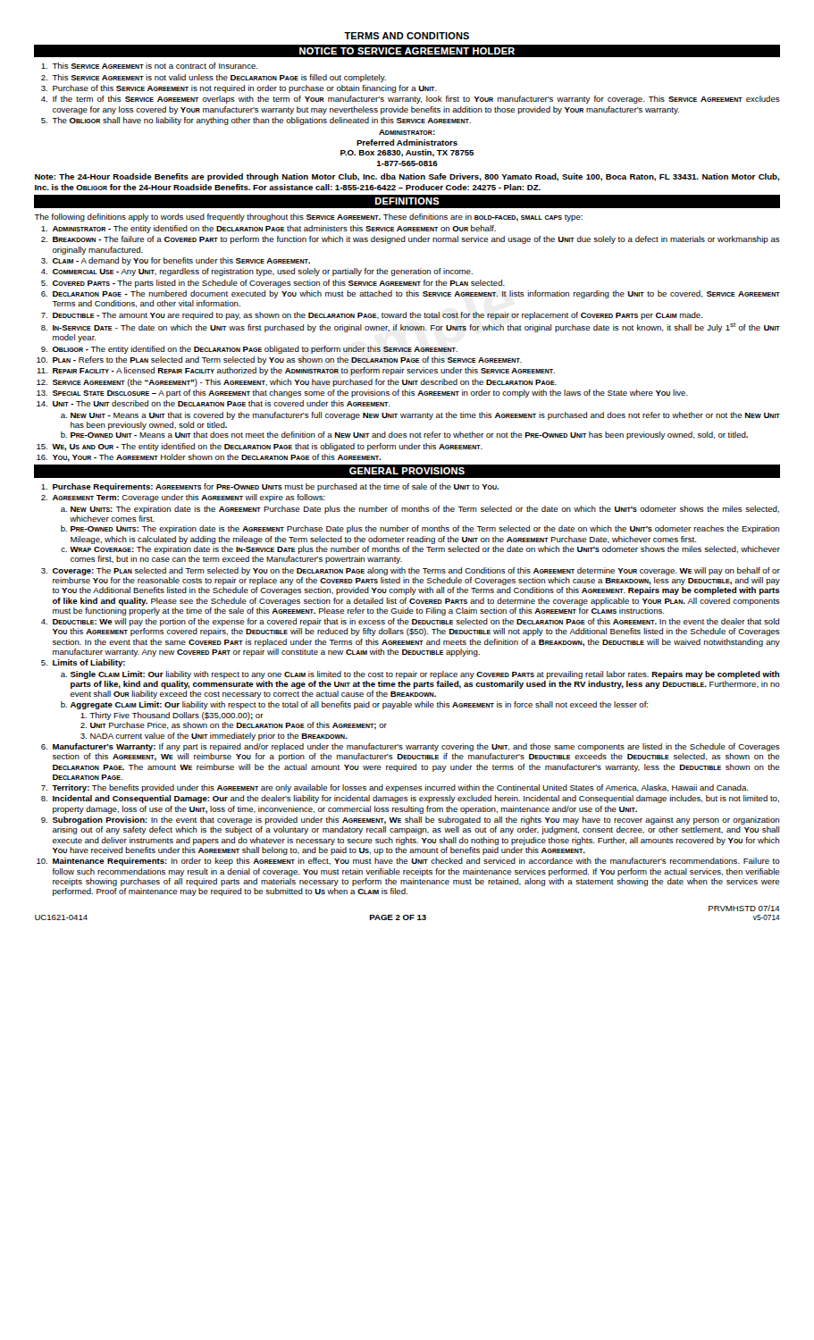Sample
TERMS AND CONDITIONS
NOTICE TO SERVICE AGREEMENT HOLDER
This Service Agreement is not a contract of Insurance.
This Service Agreement is not valid unless the Declaration Page is filled out completely.
Purchase of this Service Agreement is not required in order to purchase or obtain financing for a Unit.
If the term of this Service Agreement overlaps with the term of Your manufacturer's warranty, look first to Your manufacturer's warranty for coverage. This Service Agreement excludes coverage for any loss covered by Your manufacturer's warranty but may nevertheless provide benefits in addition to those provided by Your manufacturer's warranty.
The Obligor shall have no liability for anything other than the obligations delineated in this Service Agreement.
Administrator:
Preferred Administrators
P.O. Box 26830, Austin, TX 78755
1-877-565-0816
Note: The 24-Hour Roadside Benefits are provided through Nation Motor Club, Inc. dba Nation Safe Drivers, 800 Yamato Road, Suite 100, Boca Raton, FL 33431. Nation Motor Club, Inc. is the Obligor for the 24-Hour Roadside Benefits. For assistance call: 1-855-216-6422 – Producer Code: 24275 - Plan: DZ.
DEFINITIONS
The following definitions apply to words used frequently throughout this Service Agreement. These definitions are in bold-faced, small caps type:
Administrator - The entity identified on the Declaration Page that administers this Service Agreement on Our behalf.
Breakdown - The failure of a Covered Part to perform the function for which it was designed under normal service and usage of the Unit due solely to a defect in materials or workmanship as originally manufactured.
Claim - A demand by You for benefits under this Service Agreement.
Commercial Use - Any Unit, regardless of registration type, used solely or partially for the generation of income.
Covered Parts - The parts listed in the Schedule of Coverages section of this Service Agreement for the Plan selected.
Declaration Page - The numbered document executed by You which must be attached to this Service Agreement. It lists information regarding the Unit to be covered, Service Agreement Terms and Conditions, and other vital information.
Deductible - The amount You are required to pay, as shown on the Declaration Page, toward the total cost for the repair or replacement of Covered Parts per Claim made.
In-Service Date - The date on which the Unit was first purchased by the original owner, if known. For Units for which that original purchase date is not known, it shall be July 1st of the Unit model year.
Obligor - The entity identified on the Declaration Page obligated to perform under this Service Agreement.
Plan - Refers to the Plan selected and Term selected by You as shown on the Declaration Page of this Service Agreement.
Repair Facility - A licensed Repair Facility authorized by the Administrator to perform repair services under this Service Agreement.
Service Agreement (the “Agreement”) - This Agreement, which You have purchased for the Unit described on the Declaration Page.
Special State Disclosure – A part of this Agreement that changes some of the provisions of this Agreement in order to comply with the laws of the State where You live.
Unit - The Unit described on the Declaration Page that is covered under this Agreement.
New Unit - Means a Unit that is covered by the manufacturer's full coverage New Unit warranty at the time this Agreement is purchased and does not refer to whether or not the New Unit has been previously owned, sold or titled.
Pre-Owned Unit - Means a Unit that does not meet the definition of a New Unit and does not refer to whether or not the Pre-Owned Unit has been previously owned, sold, or titled.
We, Us and Our - The entity identified on the Declaration Page that is obligated to perform under this Agreement.
You, Your - The Agreement Holder shown on the Declaration Page of this Agreement.
GENERAL PROVISIONS
Purchase Requirements: Agreements for Pre-Owned Units must be purchased at the time of sale of the Unit to You.
Agreement Term: Coverage under this Agreement will expire as follows:
New Units: The expiration date is the Agreement Purchase Date plus the number of months of the Term selected or the date on which the Unit's odometer shows the miles selected, whichever comes first.
Pre-Owned Units: The expiration date is the Agreement Purchase Date plus the number of months of the Term selected or the date on which the Unit's odometer reaches the Expiration Mileage, which is calculated by adding the mileage of the Term selected to the odometer reading of the Unit on the Agreement Purchase Date, whichever comes first.
Wrap Coverage: The expiration date is the In-Service Date plus the number of months of the Term selected or the date on which the Unit's odometer shows the miles selected, whichever comes first, but in no case can the term exceed the Manufacturer's powertrain warranty.
Coverage: The Plan selected and Term selected by You on the Declaration Page along with the Terms and Conditions of this Agreement determine Your coverage. We will pay on behalf of or reimburse You for the reasonable costs to repair or replace any of the Covered Parts listed in the Schedule of Coverages section which cause a Breakdown, less any Deductible, and will pay to You the Additional Benefits listed in the Schedule of Coverages section, provided You comply with all of the Terms and Conditions of this Agreement. Repairs may be completed with parts of like kind and quality. Please see the Schedule of Coverages section for a detailed list of Covered Parts and to determine the coverage applicable to Your Plan. All covered components must be functioning properly at the time of the sale of this Agreement. Please refer to the Guide to Filing a Claim section of this Agreement for Claims instructions.
Deductible: We will pay the portion of the expense for a covered repair that is in excess of the Deductible selected on the Declaration Page of this Agreement. In the event the dealer that sold You this Agreement performs covered repairs, the Deductible will be reduced by fifty dollars ($50). The Deductible will not apply to the Additional Benefits listed in the Schedule of Coverages section. In the event that the same Covered Part is replaced under the Terms of this Agreement and meets the definition of a Breakdown, the Deductible will be waived notwithstanding any manufacturer warranty. Any new Covered Part or repair will constitute a new Claim with the Deductible applying.
Limits of Liability:
Single Claim Limit: Our liability with respect to any one Claim is limited to the cost to repair or replace any Covered Parts at prevailing retail labor rates. Repairs may be completed with parts of like, kind and quality, commensurate with the age of the Unit at the time the parts failed, as customarily used in the RV industry, less any Deductible. Furthermore, in no event shall Our liability exceed the cost necessary to correct the actual cause of the Breakdown.
Aggregate Claim Limit: Our liability with respect to the total of all benefits paid or payable while this Agreement is in force shall not exceed the lesser of:
Thirty Five Thousand Dollars ($35,000.00); or
Unit Purchase Price, as shown on the Declaration Page of this Agreement; or
NADA current value of the Unit immediately prior to the Breakdown.
Manufacturer's Warranty: If any part is repaired and/or replaced under the manufacturer's warranty covering the Unit, and those same components are listed in the Schedule of Coverages section of this Agreement, We will reimburse You for a portion of the manufacturer's Deductible if the manufacturer's Deductible exceeds the Deductible selected, as shown on the Declaration Page. The amount We reimburse will be the actual amount You were required to pay under the terms of the manufacturer's warranty, less the Deductible shown on the Declaration Page.
Territory: The benefits provided under this Agreement are only available for losses and expenses incurred within the Continental United States of America, Alaska, Hawaii and Canada.
Incidental and Consequential Damage: Our and the dealer's liability for incidental damages is expressly excluded herein. Incidental and Consequential damage includes, but is not limited to, property damage, loss of use of the Unit, loss of time, inconvenience, or commercial loss resulting from the operation, maintenance and/or use of the Unit.
Subrogation Provision: In the event that coverage is provided under this Agreement, We shall be subrogated to all the rights You may have to recover against any person or organization arising out of any safety defect which is the subject of a voluntary or mandatory recall campaign, as well as out of any order, judgment, consent decree, or other settlement, and You shall execute and deliver instruments and papers and do whatever is necessary to secure such rights. You shall do nothing to prejudice those rights. Further, all amounts recovered by You for which You have received benefits under this Agreement shall belong to, and be paid to Us, up to the amount of benefits paid under this Agreement.
Maintenance Requirements: In order to keep this Agreement in effect, You must have the Unit checked and serviced in accordance with the manufacturer's recommendations. Failure to follow such recommendations may result in a denial of coverage. You must retain verifiable receipts for the maintenance services performed. If You perform the actual services, then verifiable receipts showing purchases of all required parts and materials necessary to perform the maintenance must be retained, along with a statement showing the date when the services were performed. Proof of maintenance may be required to be submitted to Us when a Claim is filed.
UC1621-0414
PAGE 2 OF 13
PRVMHSTD 07/14
v5-0714